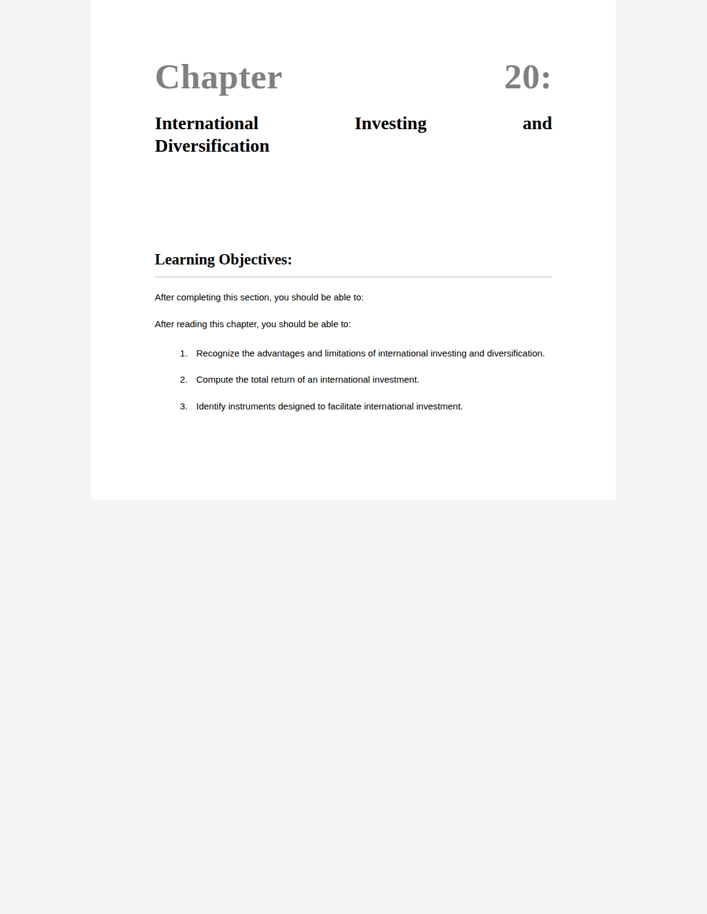20: Chapter
International Investing and Diversification
Learning Objectives:
After completing this section, you should be able to:
After reading this chapter, you should be able to:
Recognize the advantages and limitations of international investing and diversification.
Compute the total return of an international investment.
Identify instruments designed to facilitate international investment.